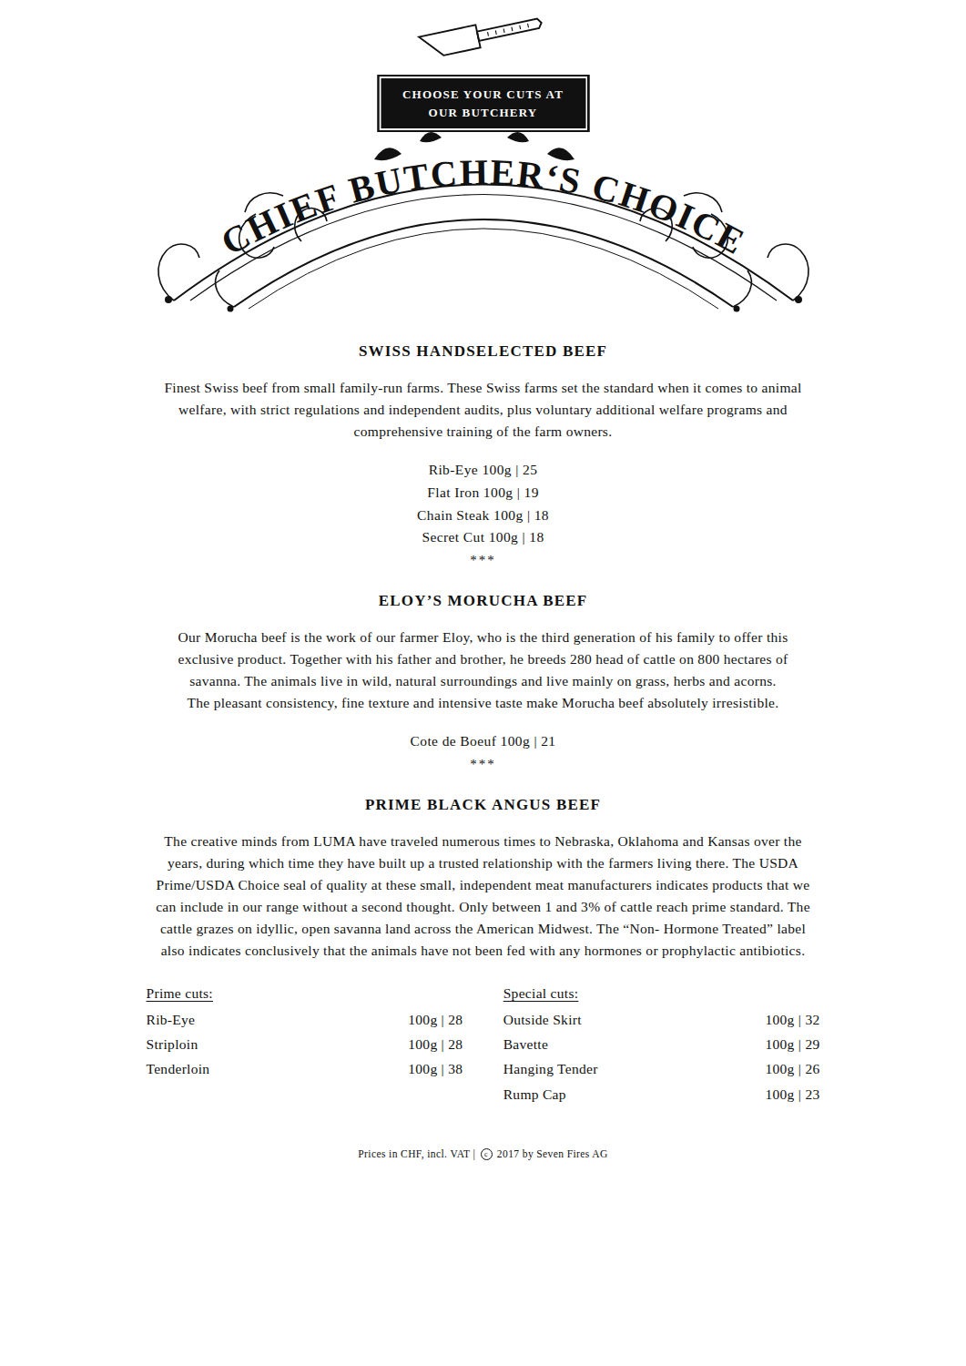CHOOSE YOUR CUTS AT
OUR BUTCHERY
CHIEF BUTCHER‘S CHOICE
Swiss Handselected Beef
Finest Swiss beef from small family-run farms. These Swiss farms set the standard when it comes to animal welfare, with strict regulations and independent audits, plus voluntary additional welfare programs and comprehensive training of the farm owners.
Rib-Eye 100g | 25
Flat Iron 100g | 19
Chain Steak 100g | 18
Secret Cut 100g | 18
***
Eloy’s Morucha Beef
Our Morucha beef is the work of our farmer Eloy, who is the third generation of his family to offer this exclusive product. Together with his father and brother, he breeds 280 head of cattle on 800 hectares of savanna. The animals live in wild, natural surroundings and live mainly on grass, herbs and acorns.
The pleasant consistency, fine texture and intensive taste make Morucha beef absolutely irresistible.
Cote de Boeuf 100g | 21
***
Prime Black Angus Beef
The creative minds from LUMA have traveled numerous times to Nebraska, Oklahoma and Kansas over the years, during which time they have built up a trusted relationship with the farmers living there. The USDA Prime/USDA Choice seal of quality at these small, independent meat manufacturers indicates products that we can include in our range without a second thought. Only between 1 and 3% of cattle reach prime standard. The cattle grazes on idyllic, open savanna land across the American Midwest. The “Non- Hormone Treated” label also indicates conclusively that the animals have not been fed with any hormones or prophylactic antibiotics.
Prime cuts:
Rib-Eye 100g | 28
Striploin 100g | 28
Tenderloin 100g | 38
Special cuts:
Outside Skirt 100g | 32
Bavette 100g | 29
Hanging Tender 100g | 26
Rump Cap 100g | 23
Prices in CHF, incl. VAT | c 2017 by Seven Fires AG